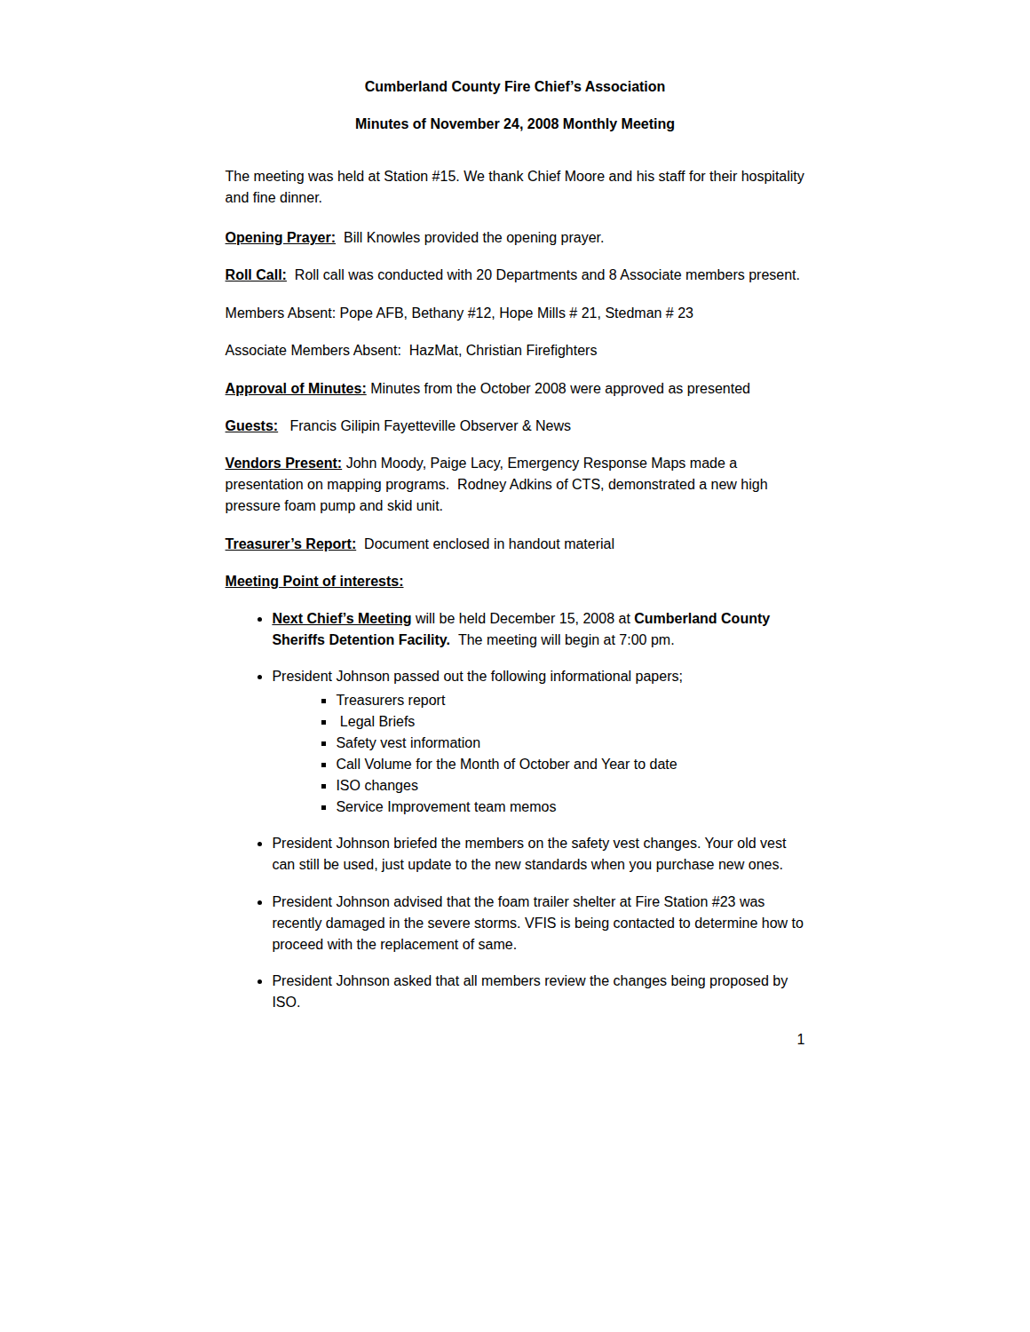Cumberland County Fire Chief’s Association
Minutes of November 24, 2008 Monthly Meeting
The meeting was held at Station #15. We thank Chief Moore and his staff for their hospitality and fine dinner.
Opening Prayer: Bill Knowles provided the opening prayer.
Roll Call: Roll call was conducted with 20 Departments and 8 Associate members present.
Members Absent: Pope AFB, Bethany #12, Hope Mills # 21, Stedman # 23
Associate Members Absent: HazMat, Christian Firefighters
Approval of Minutes: Minutes from the October 2008 were approved as presented
Guests: Francis Gilipin Fayetteville Observer & News
Vendors Present: John Moody, Paige Lacy, Emergency Response Maps made a presentation on mapping programs. Rodney Adkins of CTS, demonstrated a new high pressure foam pump and skid unit.
Treasurer’s Report: Document enclosed in handout material
Meeting Point of interests:
Next Chief’s Meeting will be held December 15, 2008 at Cumberland County Sheriffs Detention Facility. The meeting will begin at 7:00 pm.
President Johnson passed out the following informational papers;
Treasurers report
Legal Briefs
Safety vest information
Call Volume for the Month of October and Year to date
ISO changes
Service Improvement team memos
President Johnson briefed the members on the safety vest changes. Your old vest can still be used, just update to the new standards when you purchase new ones.
President Johnson advised that the foam trailer shelter at Fire Station #23 was recently damaged in the severe storms. VFIS is being contacted to determine how to proceed with the replacement of same.
President Johnson asked that all members review the changes being proposed by ISO.
1